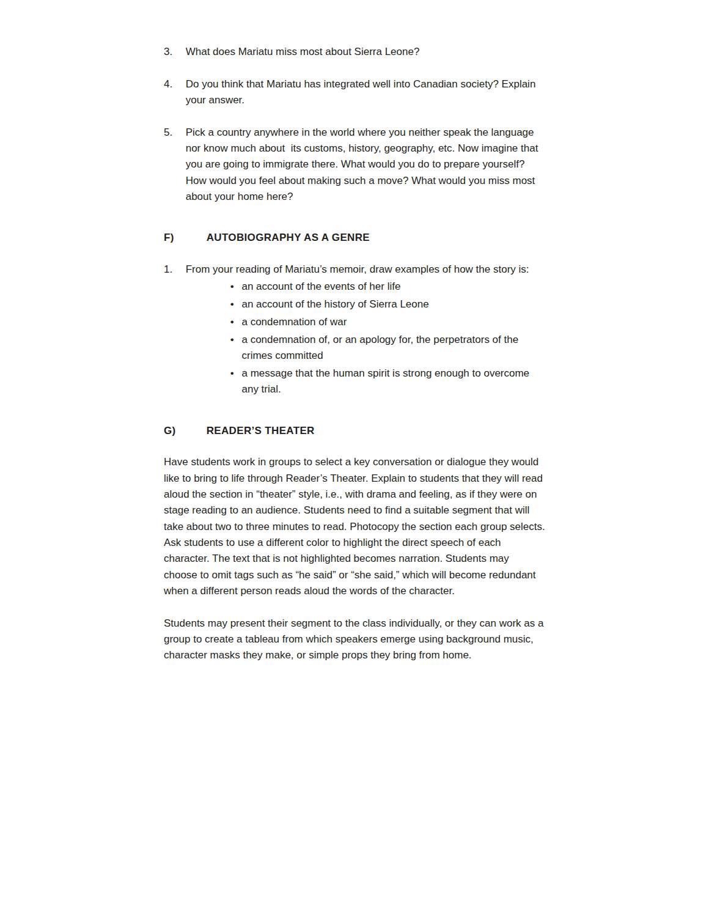3. What does Mariatu miss most about Sierra Leone?
4. Do you think that Mariatu has integrated well into Canadian society? Explain your answer.
5. Pick a country anywhere in the world where you neither speak the language nor know much about its customs, history, geography, etc. Now imagine that you are going to immigrate there. What would you do to prepare yourself? How would you feel about making such a move? What would you miss most about your home here?
F) AUTOBIOGRAPHY AS A GENRE
1. From your reading of Mariatu’s memoir, draw examples of how the story is:
an account of the events of her life
an account of the history of Sierra Leone
a condemnation of war
a condemnation of, or an apology for, the perpetrators of the crimes committed
a message that the human spirit is strong enough to overcome any trial.
G) READER’S THEATER
Have students work in groups to select a key conversation or dialogue they would like to bring to life through Reader’s Theater. Explain to students that they will read aloud the section in “theater” style, i.e., with drama and feeling, as if they were on stage reading to an audience. Students need to find a suitable segment that will take about two to three minutes to read. Photocopy the section each group selects. Ask students to use a different color to highlight the direct speech of each character. The text that is not highlighted becomes narration. Students may choose to omit tags such as “he said” or “she said,” which will become redundant when a different person reads aloud the words of the character.
Students may present their segment to the class individually, or they can work as a group to create a tableau from which speakers emerge using background music, character masks they make, or simple props they bring from home.